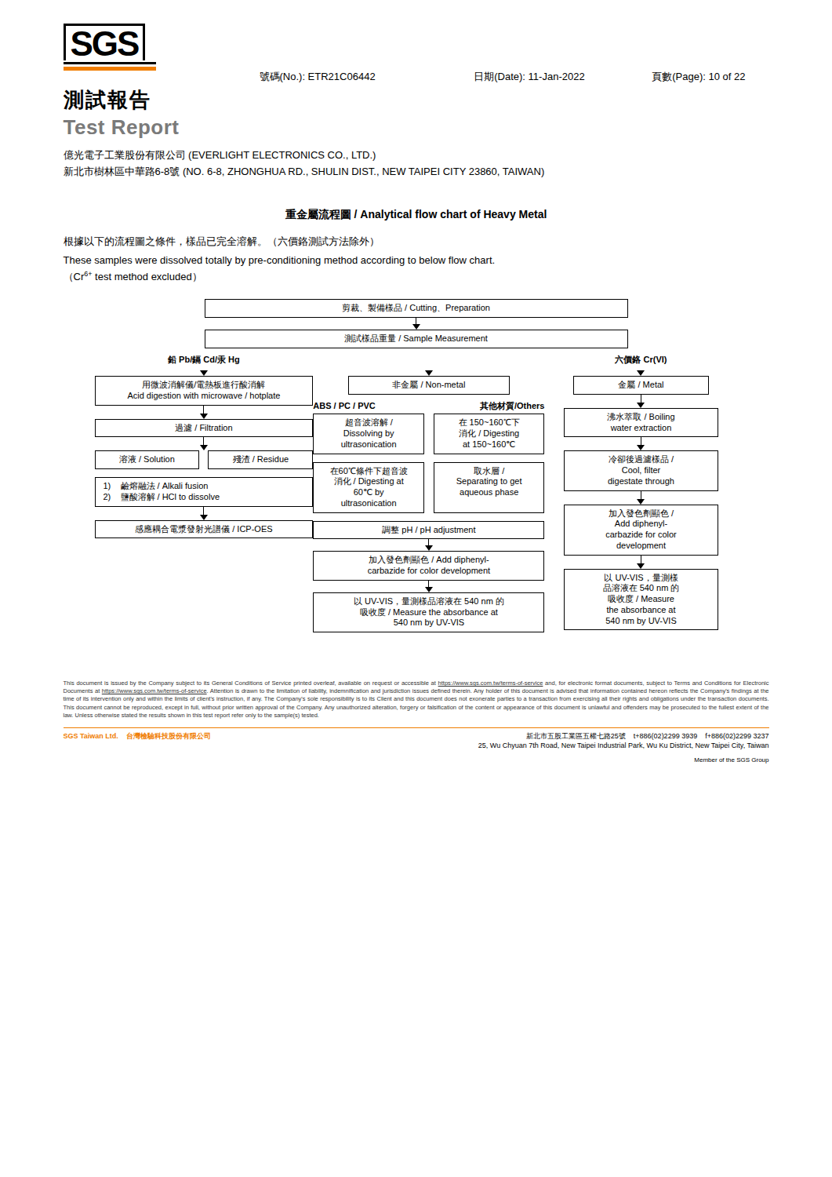SGS
測試報告 Test Report
號碼(No.): ETR21C06442 日期(Date): 11-Jan-2022 頁數(Page): 10 of 22
億光電子工業股份有限公司 (EVERLIGHT ELECTRONICS CO., LTD.)
新北市樹林區中華路6-8號 (NO. 6-8, ZHONGHUA RD., SHULIN DIST., NEW TAIPEI CITY 23860, TAIWAN)
重金屬流程圖 / Analytical flow chart of Heavy Metal
根據以下的流程圖之條件，樣品已完全溶解。（六價鉻測試方法除外）
These samples were dissolved totally by pre-conditioning method according to below flow chart.
（Cr6+ test method excluded）
剪裁、製備樣品 / Cutting、Preparation
測試樣品重量 / Sample Measurement
| 鉛 Pb/鎘 Cd/汞 Hg | | 六價鉻 Cr(VI) |
| 用微波消解儀/電熱板進行酸消解 Acid digestion with microwave / hotplate 過濾 / Filtration 溶液 / Solution 殘渣 / Residue 1) 鹼熔融法 / Alkali fusion 2) 鹽酸溶解 / HCl to dissolve 感應耦合電漿發射光譜儀 / ICP-OES | 非金屬 / Non-metal ABS / PC / PVC 其他材質/Others 超音波溶解 / Dissolving by ultrasonication 在 150~160℃下 消化 / Digesting at 150~160℃ 在60℃條件下超音波 消化 / Digesting at 60℃ by ultrasonication 取水層 / Separating to get aqueous phase 調整 pH / pH adjustment 加入發色劑顯色 / Add diphenyl- carbazide for color development 以 UV-VIS，量測樣品溶液在 540 nm 的 吸收度 / Measure the absorbance at 540 nm by UV-VIS | 金屬 / Metal 沸水萃取 / Boiling water extraction 冷卻後過濾樣品 / Cool, filter digestate through 加入發色劑顯色 / Add diphenyl- carbazide for color development 以 UV-VIS，量測樣 品溶液在 540 nm 的 吸收度 / Measure the absorbance at 540 nm by UV-VIS |
This document is issued by the Company subject to its General Conditions of Service printed overleaf, available on request or accessible at https://www.sgs.com.tw/terms-of-service and, for electronic format documents, subject to Terms and Conditions for Electronic Documents at https://www.sgs.com.tw/terms-of-service. Attention is drawn to the limitation of liability, indemnification and jurisdiction issues defined therein. Any holder of this document is advised that information contained hereon reflects the Company's findings at the time of its intervention only and within the limits of client's instruction, if any. The Company's sole responsibility is to its Client and this document does not exonerate parties to a transaction from exercising all their rights and obligations under the transaction documents. This document cannot be reproduced, except in full, without prior written approval of the Company. Any unauthorized alteration, forgery or falsification of the content or appearance of this document is unlawful and offenders may be prosecuted to the fullest extent of the law. Unless otherwise stated the results shown in this test report refer only to the sample(s) tested.
SGS Taiwan Ltd. 台灣檢驗科技股份有限公司
新北市五股工業區五權七路25號 t+886(02)2299 3939 f+886(02)2299 3237
25, Wu Chyuan 7th Road, New Taipei Industrial Park, Wu Ku District, New Taipei City, Taiwan
Member of the SGS Group